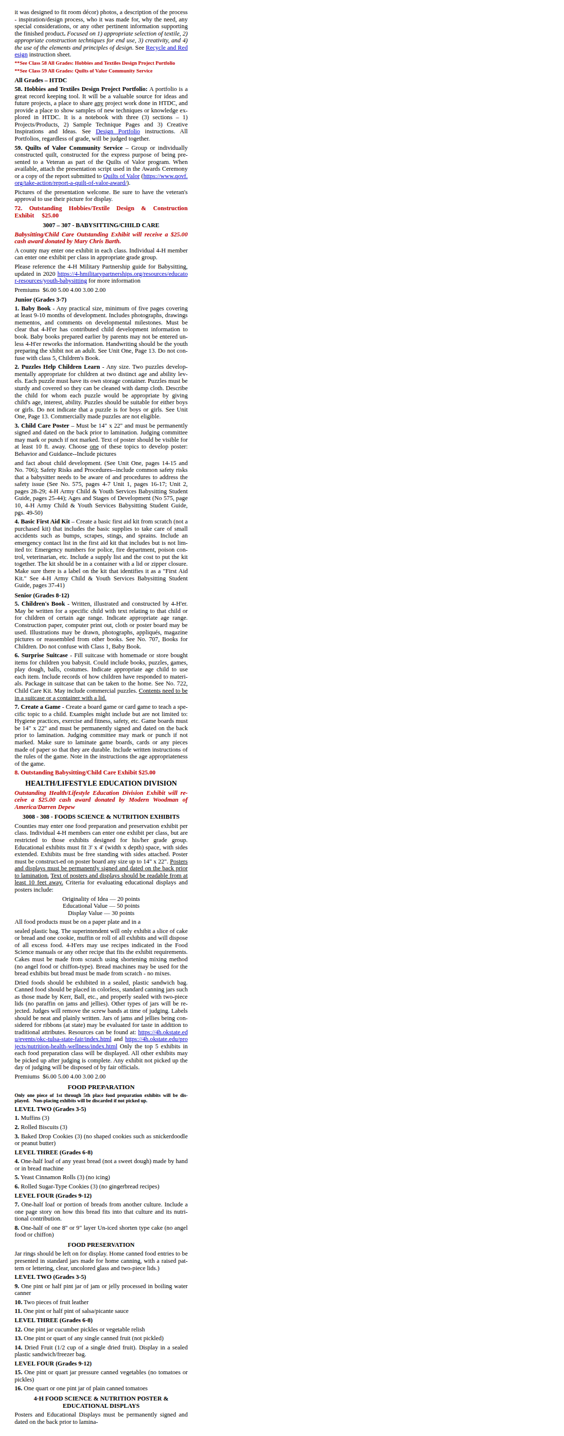it was designed to fit room décor) photos, a description of the process - inspiration/design process, who it was made for, why the need, any special considerations, or any other pertinent information supporting the finished product. Focused on 1) appropriate selection of textile, 2) appropriate construction techniques for end use, 3) creativity, and 4) the use of the elements and principles of design. See Recycle and Redesign instruction sheet.
**See Class 58 All Grades: Hobbies and Textiles Design Project Portfolio
**See Class 59 All Grades: Quilts of Valor Community Service
All Grades – HTDC
58. Hobbies and Textiles Design Project Portfolio: A portfolio is a great record keeping tool. It will be a valuable source for ideas and future projects, a place to share any project work done in HTDC, and provide a place to show samples of new techniques or knowledge explored in HTDC. It is a notebook with three (3) sections – 1) Projects/Products, 2) Sample Technique Pages and 3) Creative Inspirations and Ideas. See Design Portfolio instructions. All Portfolios, regardless of grade, will be judged together.
59. Quilts of Valor Community Service – Group or individually constructed quilt, constructed for the express purpose of being presented to a Veteran as part of the Quilts of Valor program. When available, attach the presentation script used in the Awards Ceremony or a copy of the report submitted to Quilts of Valor (https://www.qovf.org/take-action/report-a-quilt-of-valor-award/).
Pictures of the presentation welcome. Be sure to have the veteran's approval to use their picture for display.
72. Outstanding Hobbies/Textile Design & Construction Exhibit $25.00
3007 – 307 - BABYSITTING/CHILD CARE
Babysitting/Child Care Outstanding Exhibit will receive a $25.00 cash award donated by Mary Chris Barth.
A county may enter one exhibit in each class. Individual 4-H member can enter one exhibit per class in appropriate grade group.
Please reference the 4-H Military Partnership guide for Babysitting, updated in 2020 https://4-hmilitarypartnerships.org/resources/educator-resources/youth-babysitting for more information
Premiums $6.00 5.00 4.00 3.00 2.00
Junior (Grades 3-7)
1. Baby Book - Any practical size, minimum of five pages covering at least 9-10 months of development. Includes photographs, drawings mementos, and comments on developmental milestones. Must be clear that 4-H'er has contributed child development information to book. Baby books prepared earlier by parents may not be entered unless 4-H'er reworks the information. Handwriting should be the youth preparing the xhibit not an adult. See Unit One, Page 13. Do not confuse with class 5, Children's Book.
2. Puzzles Help Children Learn - Any size. Two puzzles developmentally appropriate for children at two distinct age and ability levels. Each puzzle must have its own storage container. Puzzles must be sturdy and covered so they can be cleaned with damp cloth. Describe the child for whom each puzzle would be appropriate by giving child's age, interest, ability. Puzzles should be suitable for either boys or girls. Do not indicate that a puzzle is for boys or girls. See Unit One, Page 13. Commercially made puzzles are not eligible.
3. Child Care Poster – Must be 14" x 22" and must be permanently signed and dated on the back prior to lamination. Judging committee may mark or punch if not marked. Text of poster should be visible for at least 10 ft. away. Choose one of these topics to develop poster: Behavior and Guidance--Include pictures
and fact about child development. (See Unit One, pages 14-15 and No. 706); Safety Risks and Procedures--include common safety risks that a babysitter needs to be aware of and procedures to address the safety issue (See No. 575, pages 4-7 Unit 1, pages 16-17; Unit 2, pages 28-29; 4-H Army Child & Youth Services Babysitting Student Guide, pages 25-44); Ages and Stages of Development (No 575, page 10, 4-H Army Child & Youth Services Babysitting Student Guide, pgs. 49-50)
4. Basic First Aid Kit – Create a basic first aid kit from scratch (not a purchased kit) that includes the basic supplies to take care of small accidents such as bumps, scrapes, stings, and sprains. Include an emergency contact list in the first aid kit that includes but is not limited to: Emergency numbers for police, fire department, poison control, veterinarian, etc. Include a supply list and the cost to put the kit together. The kit should be in a container with a lid or zipper closure. Make sure there is a label on the kit that identifies it as a "First Aid Kit." See 4-H Army Child & Youth Services Babysitting Student Guide, pages 37-41)
Senior (Grades 8-12)
5. Children's Book - Written, illustrated and constructed by 4-H'er. May be written for a specific child with text relating to that child or for children of certain age range. Indicate appropriate age range. Construction paper, computer print out, cloth or poster board may be used. Illustrations may be drawn, photographs, appliqués, magazine pictures or reassembled from other books. See No. 707, Books for Children. Do not confuse with Class 1, Baby Book.
6. Surprise Suitcase - Fill suitcase with homemade or store bought items for children you babysit. Could include books, puzzles, games, play dough, balls, costumes. Indicate appropriate age child to use each item. Include records of how children have responded to materials. Package in suitcase that can be taken to the home. See No. 722, Child Care Kit. May include commercial puzzles. Contents need to be in a suitcase or a container with a lid.
7. Create a Game - Create a board game or card game to teach a specific topic to a child. Examples might include but are not limited to: Hygiene practices, exercise and fitness, safety, etc. Game boards must be 14" x 22" and must be permanently signed and dated on the back prior to lamination. Judging committee may mark or punch if not marked. Make sure to laminate game boards, cards or any pieces made of paper so that they are durable. Include written instructions of the rules of the game. Note in the instructions the age appropriateness of the game.
8. Outstanding Babysitting/Child Care Exhibit $25.00
HEALTH/LIFESTYLE EDUCATION DIVISION
Outstanding Health/Lifestyle Education Division Exhibit will receive a $25.00 cash award donated by Modern Woodman of America/Darren Depew
3008 - 308 - FOODS SCIENCE & NUTRITION EXHIBITS
Counties may enter one food preparation and preservation exhibit per class. Individual 4-H members can enter one exhibit per class, but are restricted to those exhibits designed for his/her grade group. Educational exhibits must fit 3' x 4' (width x depth) space, with sides extended. Exhibits must be free standing with sides attached. Poster must be construct-ed on poster board any size up to 14" x 22". Posters and displays must be permanently signed and dated on the back prior to lamination. Text of posters and displays should be readable from at least 10 feet away. Criteria for evaluating educational displays and posters include:
Originality of Idea — 20 points
Educational Value — 50 points
Display Value — 30 points
All food products must be on a paper plate and in a
sealed plastic bag. The superintendent will only exhibit a slice of cake or bread and one cookie, muffin or roll of all exhibits and will dispose of all excess food. 4-H'ers may use recipes indicated in the Food Science manuals or any other recipe that fits the exhibit requirements. Cakes must be made from scratch using shortening mixing method (no angel food or chiffon-type). Bread machines may be used for the bread exhibits but bread must be made from scratch - no mixes.
Dried foods should be exhibited in a sealed, plastic sandwich bag. Canned food should be placed in colorless, standard canning jars such as those made by Kerr, Ball, etc., and properly sealed with two-piece lids (no paraffin on jams and jellies). Other types of jars will be rejected. Judges will remove the screw bands at time of judging. Labels should be neat and plainly written. Jars of jams and jellies being considered for ribbons (at state) may be evaluated for taste in addition to traditional attributes. Resources can be found at: https://4h.okstate.edu/events/okc-tulsa-state-fair/index.html and https://4h.okstate.edu/projects/nutrition-health-wellness/index.html Only the top 5 exhibits in each food preparation class will be displayed. All other exhibits may be picked up after judging is complete. Any exhibit not picked up the day of judging will be disposed of by fair officials.
Premiums $6.00 5.00 4.00 3.00 2.00
FOOD PREPARATION
Only one piece of 1st through 5th place food preparation exhibits will be displayed. Non-placing exhibits will be discarded if not picked up.
LEVEL TWO (Grades 3-5)
1. Muffins (3)
2. Rolled Biscuits (3)
3. Baked Drop Cookies (3) (no shaped cookies such as snickerdoodle or peanut butter)
LEVEL THREE (Grades 6-8)
4. One-half loaf of any yeast bread (not a sweet dough) made by hand or in bread machine
5. Yeast Cinnamon Rolls (3) (no icing)
6. Rolled Sugar-Type Cookies (3) (no gingerbread recipes)
LEVEL FOUR (Grades 9-12)
7. One-half loaf or portion of breads from another culture. Include a one page story on how this bread fits into that culture and its nutritional contribution.
8. One-half of one 8" or 9" layer Un-iced shorten type cake (no angel food or chiffon)
FOOD PRESERVATION
Jar rings should be left on for display. Home canned food entries to be presented in standard jars made for home canning, with a raised pattern or lettering, clear, uncolored glass and two-piece lids.)
LEVEL TWO (Grades 3-5)
9. One pint or half pint jar of jam or jelly processed in boiling water canner
10. Two pieces of fruit leather
11. One pint or half pint of salsa/picante sauce
LEVEL THREE (Grades 6-8)
12. One pint jar cucumber pickles or vegetable relish
13. One pint or quart of any single canned fruit (not pickled)
14. Dried Fruit (1/2 cup of a single dried fruit). Display in a sealed plastic sandwich/freezer bag.
LEVEL FOUR (Grades 9-12)
15. One pint or quart jar pressure canned vegetables (no tomatoes or pickles)
16. One quart or one pint jar of plain canned tomatoes
4-H FOOD SCIENCE & NUTRITION POSTER & EDUCATIONAL DISPLAYS
Posters and Educational Displays must be permanently signed and dated on the back prior to lamina-